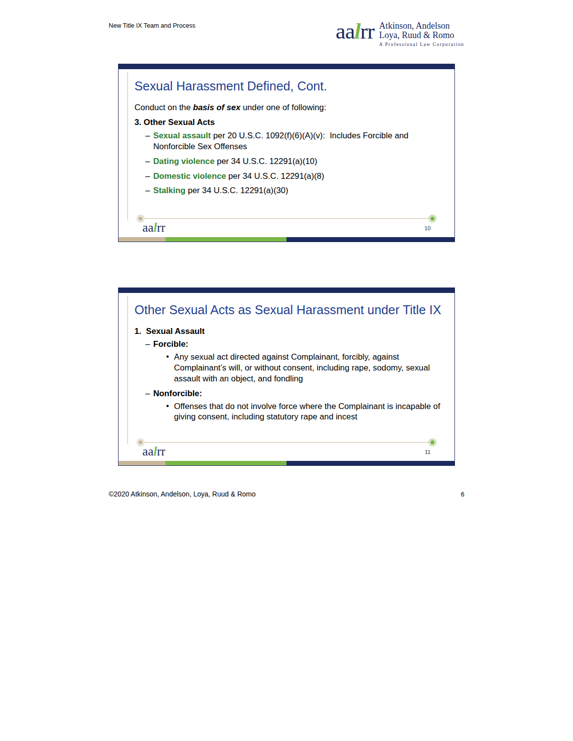New Title IX Team and Process
aalrr
Atkinson, Andelson Loya, Ruud & Romo A Professional Law Corporation
Sexual Harassment Defined, Cont.
Conduct on the basis of sex under one of following:
3. Other Sexual Acts
Sexual assault per 20 U.S.C. 1092(f)(6)(A)(v): Includes Forcible and Nonforcible Sex Offenses
Dating violence per 34 U.S.C. 12291(a)(10)
Domestic violence per 34 U.S.C. 12291(a)(8)
Stalking per 34 U.S.C. 12291(a)(30)
aalrr
10
Other Sexual Acts as Sexual Harassment under Title IX
1. Sexual Assault
Forcible:
Any sexual act directed against Complainant, forcibly, against Complainant’s will, or without consent, including rape, sodomy, sexual assault with an object, and fondling
Nonforcible:
Offenses that do not involve force where the Complainant is incapable of giving consent, including statutory rape and incest
aalrr
11
©2020 Atkinson, Andelson, Loya, Ruud & Romo
6